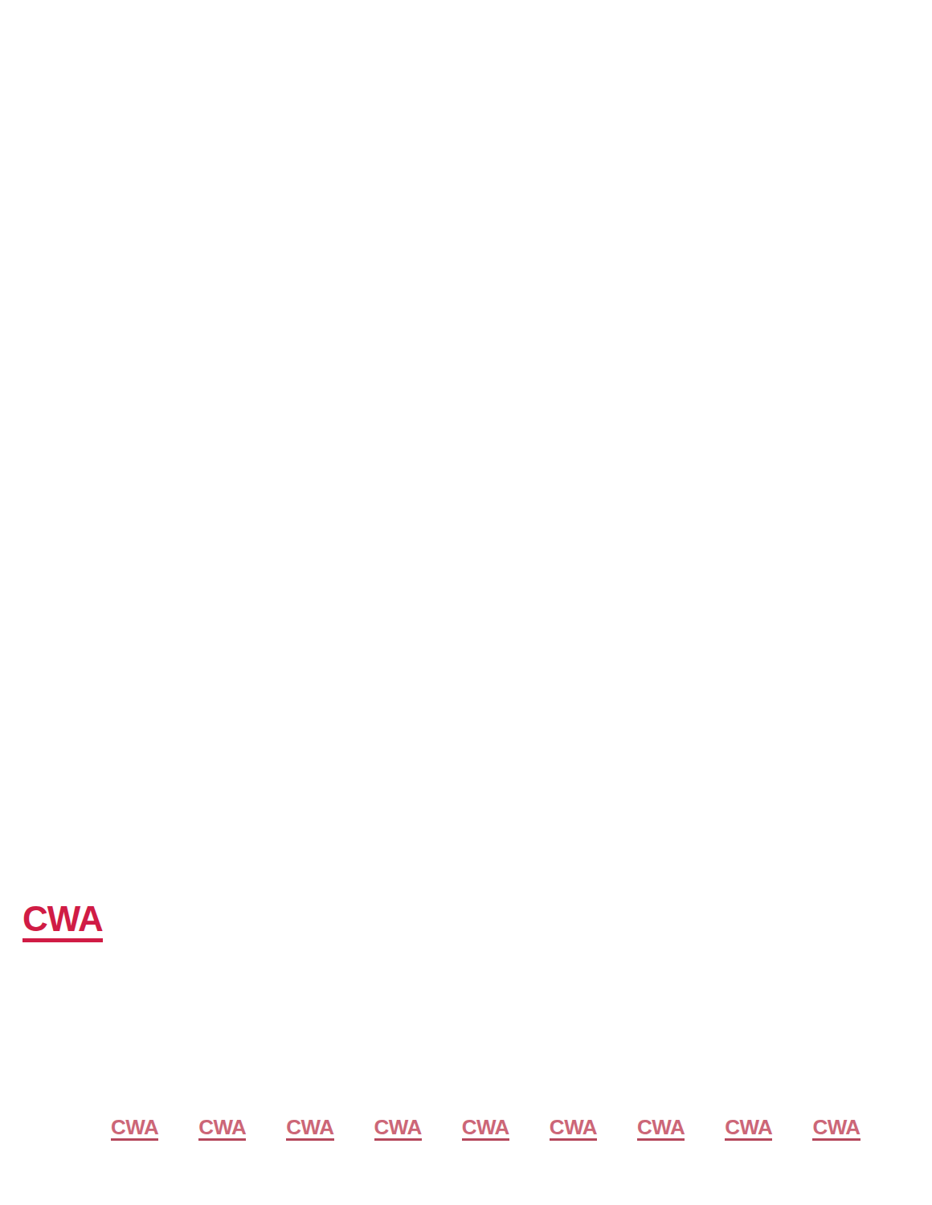CWA
CWA CWA CWA CWA CWA CWA CWA CWA CWA